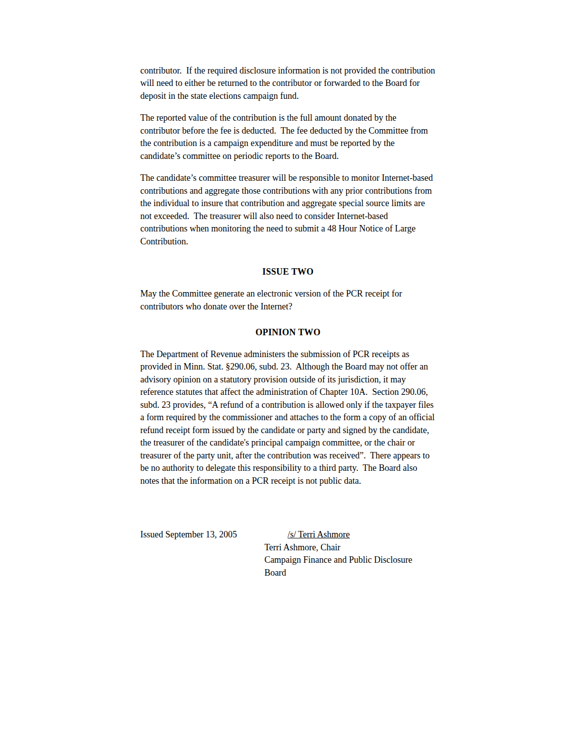contributor. If the required disclosure information is not provided the contribution will need to either be returned to the contributor or forwarded to the Board for deposit in the state elections campaign fund.
The reported value of the contribution is the full amount donated by the contributor before the fee is deducted. The fee deducted by the Committee from the contribution is a campaign expenditure and must be reported by the candidate’s committee on periodic reports to the Board.
The candidate’s committee treasurer will be responsible to monitor Internet-based contributions and aggregate those contributions with any prior contributions from the individual to insure that contribution and aggregate special source limits are not exceeded. The treasurer will also need to consider Internet-based contributions when monitoring the need to submit a 48 Hour Notice of Large Contribution.
ISSUE TWO
May the Committee generate an electronic version of the PCR receipt for contributors who donate over the Internet?
OPINION TWO
The Department of Revenue administers the submission of PCR receipts as provided in Minn. Stat. §290.06, subd. 23. Although the Board may not offer an advisory opinion on a statutory provision outside of its jurisdiction, it may reference statutes that affect the administration of Chapter 10A. Section 290.06, subd. 23 provides, “A refund of a contribution is allowed only if the taxpayer files a form required by the commissioner and attaches to the form a copy of an official refund receipt form issued by the candidate or party and signed by the candidate, the treasurer of the candidate's principal campaign committee, or the chair or treasurer of the party unit, after the contribution was received”. There appears to be no authority to delegate this responsibility to a third party. The Board also notes that the information on a PCR receipt is not public data.
| Issued September 13, 2005 | /s/ Terri Ashmore |
| | Terri Ashmore, Chair |
| | Campaign Finance and Public Disclosure Board |